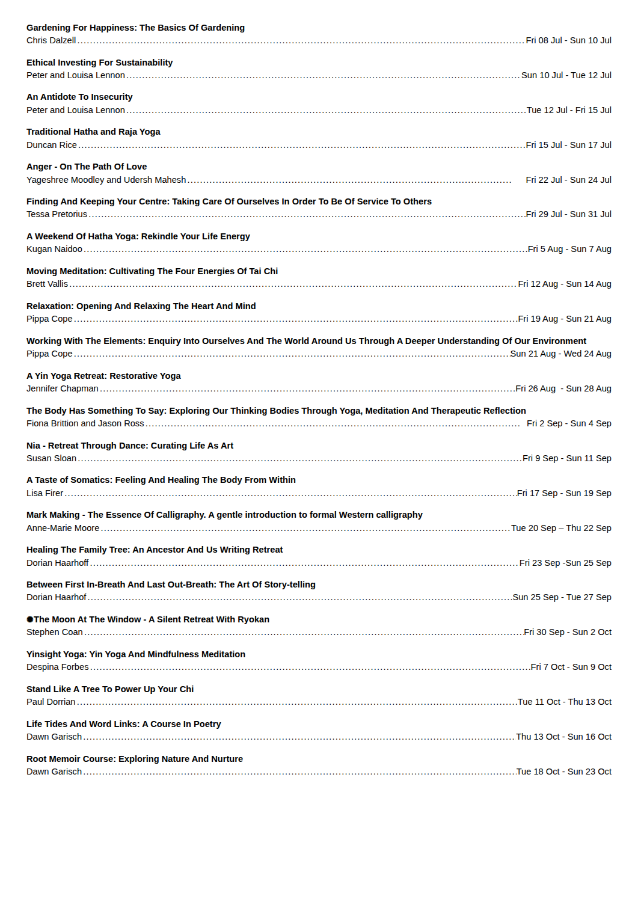Gardening For Happiness: The Basics Of Gardening
Chris Dalzell ........................................................................................................................................................... Fri 08 Jul - Sun 10 Jul
Ethical Investing For Sustainability
Peter and Louisa Lennon ............................................................................................................................................. Sun 10 Jul - Tue 12 Jul
An Antidote To Insecurity
Peter and Louisa Lennon .............................................................................................................................................. Tue 12 Jul - Fri 15 Jul
Traditional Hatha and Raja Yoga
Duncan Rice ............................................................................................................................................................. Fri 15 Jul - Sun 17 Jul
Anger - On The Path Of Love
Yageshree Moodley and Udersh Mahesh ....................................................................................................... Fri 22 Jul - Sun 24 Jul
Finding And Keeping Your Centre: Taking Care Of Ourselves In Order To Be Of Service To Others
Tessa Pretorius ......................................................................................................................................................... Fri 29 Jul - Sun 31 Jul
A Weekend Of Hatha Yoga: Rekindle Your Life Energy
Kugan Naidoo .......................................................................................................................................................... Fri 5 Aug - Sun 7 Aug
Moving Meditation: Cultivating The Four Energies Of Tai Chi
Brett Vallis ............................................................................................................................................................. Fri 12 Aug - Sun 14 Aug
Relaxation: Opening And Relaxing The Heart And Mind
Pippa Cope ............................................................................................................................................................. Fri 19 Aug - Sun 21 Aug
Working With The Elements: Enquiry Into Ourselves And The World Around Us Through A Deeper Understanding Of Our Environment
Pippa Cope ............................................................................................................................................................. Sun 21 Aug - Wed 24 Aug
A Yin Yoga Retreat: Restorative Yoga
Jennifer Chapman ................................................................................................................................................... Fri 26 Aug - Sun 28 Aug
The Body Has Something To Say: Exploring Our Thinking Bodies Through Yoga, Meditation And Therapeutic Reflection
Fiona Brittion and Jason Ross ....................................................................................................................... Fri 2 Sep - Sun 4 Sep
Nia - Retreat Through Dance: Curating Life As Art
Susan Sloan .............................................................................................................................................................. Fri 9 Sep - Sun 11 Sep
A Taste of Somatics: Feeling And Healing The Body From Within
Lisa Firer ................................................................................................................................................................. Fri 17 Sep - Sun 19 Sep
Mark Making - The Essence Of Calligraphy. A gentle introduction to formal Western calligraphy
Anne-Marie Moore ..................................................................................................................................................... Tue 20 Sep – Thu 22 Sep
Healing The Family Tree: An Ancestor And Us Writing Retreat
Dorian Haarhoff ......................................................................................................................................................... Fri 23 Sep -Sun 25 Sep
Between First In-Breath And Last Out-Breath: The Art Of Story-telling
Dorian Haarhof .......................................................................................................................................................... Sun 25 Sep - Tue 27 Sep
✺The Moon At The Window - A Silent Retreat With Ryokan
Stephen Coan ........................................................................................................................................................... Fri 30 Sep - Sun 2 Oct
Yinsight Yoga: Yin Yoga And Mindfulness Meditation
Despina Forbes ......................................................................................................................................................... Fri 7 Oct - Sun 9 Oct
Stand Like A Tree To Power Up Your Chi
Paul Dorrian ............................................................................................................................................................. Tue 11 Oct - Thu 13 Oct
Life Tides And Word Links: A Course In Poetry
Dawn Garisch .......................................................................................................................................................... Thu 13 Oct - Sun 16 Oct
Root Memoir Course: Exploring Nature And Nurture
Dawn Garisch .......................................................................................................................................................... Tue 18 Oct - Sun 23 Oct